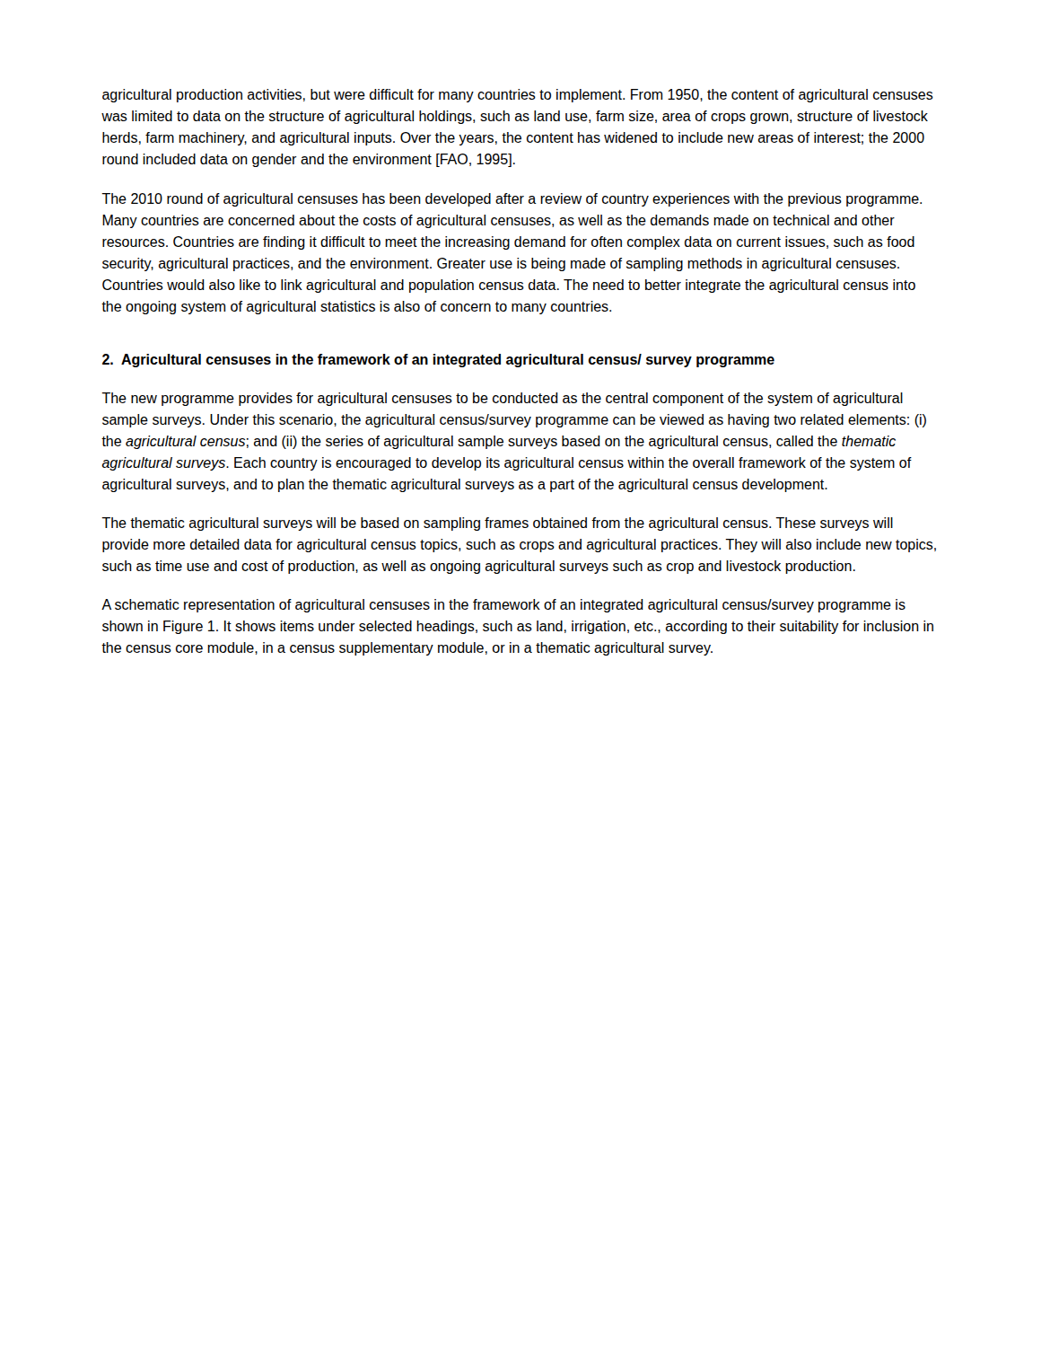agricultural production activities, but were difficult for many countries to implement. From 1950, the content of agricultural censuses was limited to data on the structure of agricultural holdings, such as land use, farm size, area of crops grown, structure of livestock herds, farm machinery, and agricultural inputs. Over the years, the content has widened to include new areas of interest; the 2000 round included data on gender and the environment [FAO, 1995].
The 2010 round of agricultural censuses has been developed after a review of country experiences with the previous programme. Many countries are concerned about the costs of agricultural censuses, as well as the demands made on technical and other resources. Countries are finding it difficult to meet the increasing demand for often complex data on current issues, such as food security, agricultural practices, and the environment. Greater use is being made of sampling methods in agricultural censuses. Countries would also like to link agricultural and population census data. The need to better integrate the agricultural census into the ongoing system of agricultural statistics is also of concern to many countries.
2. Agricultural censuses in the framework of an integrated agricultural census/ survey programme
The new programme provides for agricultural censuses to be conducted as the central component of the system of agricultural sample surveys. Under this scenario, the agricultural census/survey programme can be viewed as having two related elements: (i) the agricultural census; and (ii) the series of agricultural sample surveys based on the agricultural census, called the thematic agricultural surveys. Each country is encouraged to develop its agricultural census within the overall framework of the system of agricultural surveys, and to plan the thematic agricultural surveys as a part of the agricultural census development.
The thematic agricultural surveys will be based on sampling frames obtained from the agricultural census. These surveys will provide more detailed data for agricultural census topics, such as crops and agricultural practices. They will also include new topics, such as time use and cost of production, as well as ongoing agricultural surveys such as crop and livestock production.
A schematic representation of agricultural censuses in the framework of an integrated agricultural census/survey programme is shown in Figure 1. It shows items under selected headings, such as land, irrigation, etc., according to their suitability for inclusion in the census core module, in a census supplementary module, or in a thematic agricultural survey.